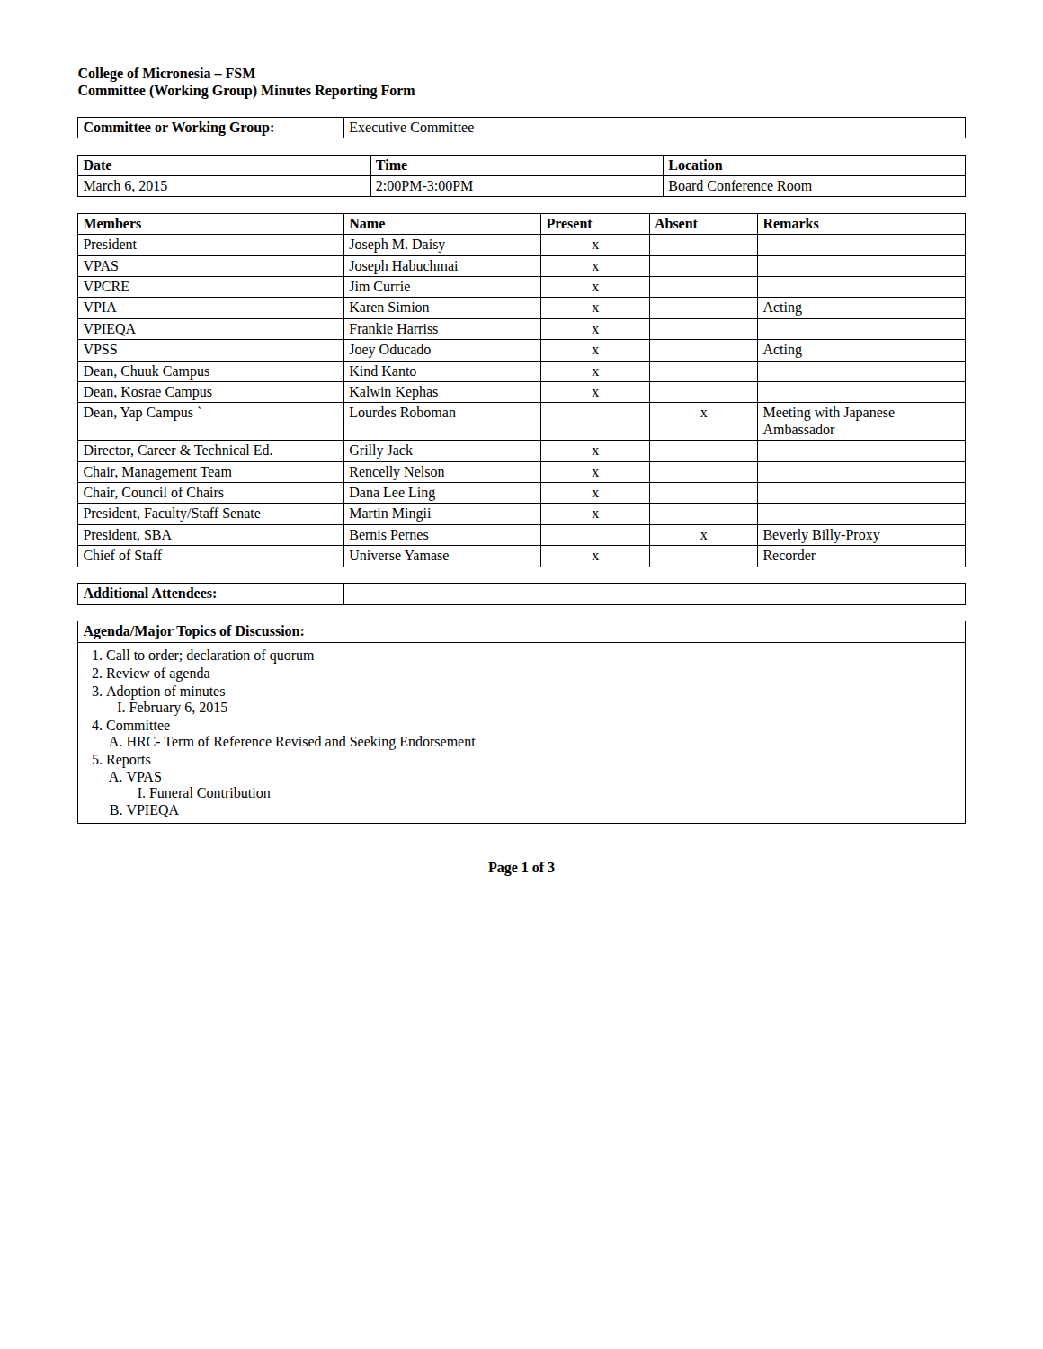College of Micronesia – FSM
Committee (Working Group) Minutes Reporting Form
| Committee or Working Group: | Executive Committee |
| Date | Time | Location |
| --- | --- | --- |
| March 6, 2015 | 2:00PM-3:00PM | Board Conference Room |
| Members | Name | Present | Absent | Remarks |
| --- | --- | --- | --- | --- |
| President | Joseph M. Daisy | x | | |
| VPAS | Joseph Habuchmai | x | | |
| VPCRE | Jim Currie | x | | |
| VPIA | Karen Simion | x | | Acting |
| VPIEQA | Frankie Harriss | x | | |
| VPSS | Joey Oducado | x | | Acting |
| Dean, Chuuk Campus | Kind Kanto | x | | |
| Dean, Kosrae Campus | Kalwin Kephas | x | | |
| Dean, Yap Campus ` | Lourdes Roboman | | x | Meeting with Japanese Ambassador |
| Director, Career & Technical Ed. | Grilly Jack | x | | |
| Chair, Management Team | Rencelly Nelson | x | | |
| Chair, Council of Chairs | Dana Lee Ling | x | | |
| President, Faculty/Staff Senate | Martin Mingii | x | | |
| President, SBA | Bernis Pernes | | x | Beverly Billy-Proxy |
| Chief of Staff | Universe Yamase | x | | Recorder |
| Additional Attendees: | |
| Agenda/Major Topics of Discussion: |
| Call to order; declaration of quorum Review of agenda Adoption of minutes February 6, 2015 Committee HRC- Term of Reference Revised and Seeking Endorsement Reports VPAS Funeral Contribution VPIEQA |
Page 1 of 3